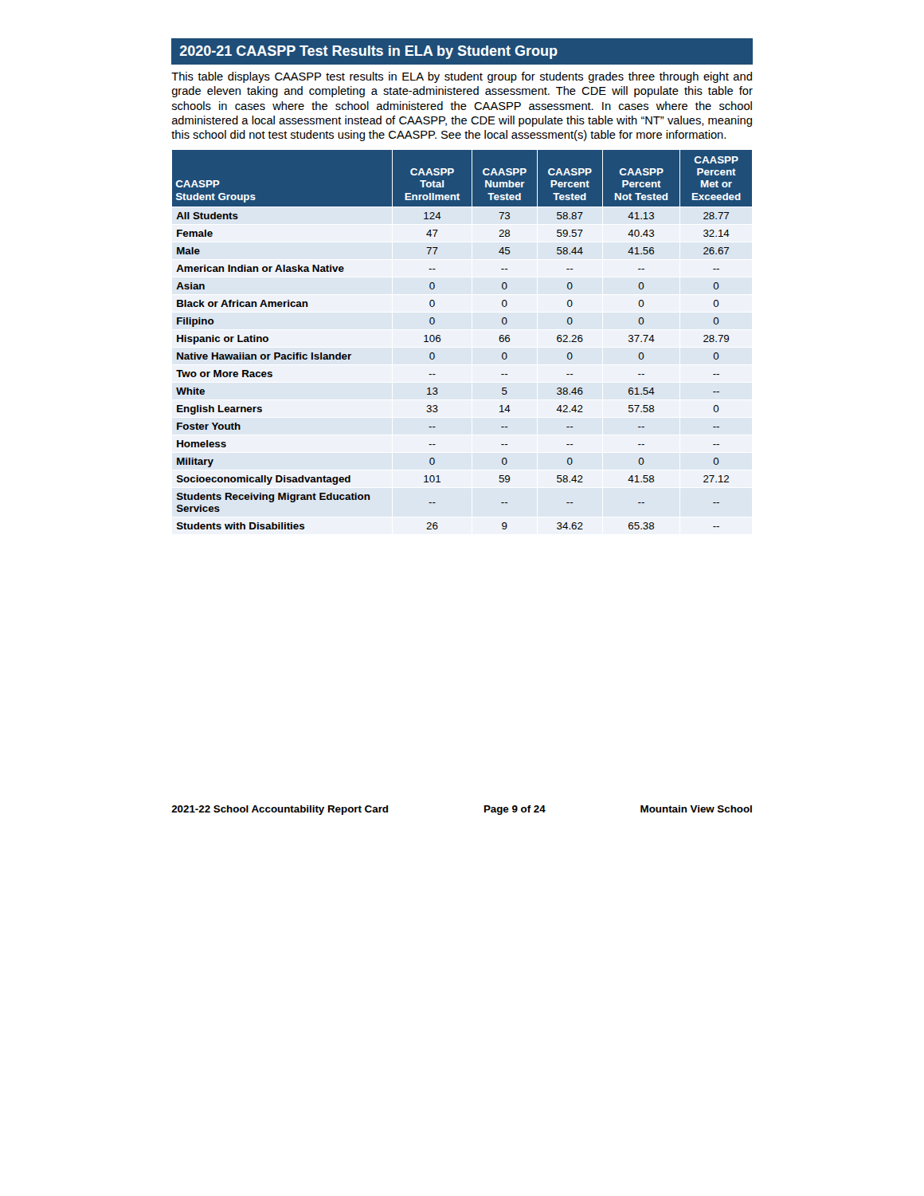2020-21 CAASPP Test Results in ELA by Student Group
This table displays CAASPP test results in ELA by student group for students grades three through eight and grade eleven taking and completing a state-administered assessment. The CDE will populate this table for schools in cases where the school administered the CAASPP assessment. In cases where the school administered a local assessment instead of CAASPP, the CDE will populate this table with “NT” values, meaning this school did not test students using the CAASPP. See the local assessment(s) table for more information.
| CAASPP Student Groups | CAASPP Total Enrollment | CAASPP Number Tested | CAASPP Percent Tested | CAASPP Percent Not Tested | CAASPP Percent Met or Exceeded |
| --- | --- | --- | --- | --- | --- |
| All Students | 124 | 73 | 58.87 | 41.13 | 28.77 |
| Female | 47 | 28 | 59.57 | 40.43 | 32.14 |
| Male | 77 | 45 | 58.44 | 41.56 | 26.67 |
| American Indian or Alaska Native | -- | -- | -- | -- | -- |
| Asian | 0 | 0 | 0 | 0 | 0 |
| Black or African American | 0 | 0 | 0 | 0 | 0 |
| Filipino | 0 | 0 | 0 | 0 | 0 |
| Hispanic or Latino | 106 | 66 | 62.26 | 37.74 | 28.79 |
| Native Hawaiian or Pacific Islander | 0 | 0 | 0 | 0 | 0 |
| Two or More Races | -- | -- | -- | -- | -- |
| White | 13 | 5 | 38.46 | 61.54 | -- |
| English Learners | 33 | 14 | 42.42 | 57.58 | 0 |
| Foster Youth | -- | -- | -- | -- | -- |
| Homeless | -- | -- | -- | -- | -- |
| Military | 0 | 0 | 0 | 0 | 0 |
| Socioeconomically Disadvantaged | 101 | 59 | 58.42 | 41.58 | 27.12 |
| Students Receiving Migrant Education Services | -- | -- | -- | -- | -- |
| Students with Disabilities | 26 | 9 | 34.62 | 65.38 | -- |
2021-22 School Accountability Report Card Page 9 of 24 Mountain View School